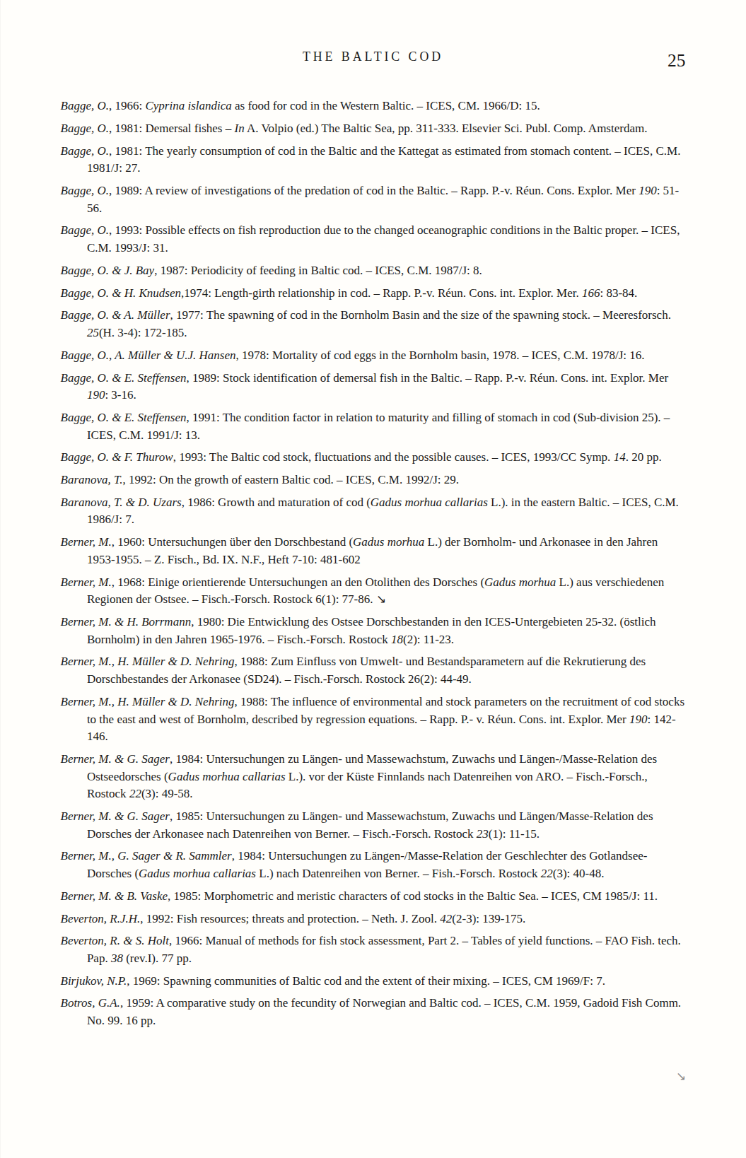The Baltic Cod 25
Bagge, O., 1966: Cyprina islandica as food for cod in the Western Baltic. – ICES, CM. 1966/D: 15.
Bagge, O., 1981: Demersal fishes – In A. Volpio (ed.) The Baltic Sea, pp. 311-333. Elsevier Sci. Publ. Comp. Amsterdam.
Bagge, O., 1981: The yearly consumption of cod in the Baltic and the Kattegat as estimated from stomach content. – ICES, C.M. 1981/J: 27.
Bagge, O., 1989: A review of investigations of the predation of cod in the Baltic. – Rapp. P.-v. Réun. Cons. Explor. Mer 190: 51-56.
Bagge, O., 1993: Possible effects on fish reproduction due to the changed oceanographic conditions in the Baltic proper. – ICES, C.M. 1993/J: 31.
Bagge, O. & J. Bay, 1987: Periodicity of feeding in Baltic cod. – ICES, C.M. 1987/J: 8.
Bagge, O. & H. Knudsen,1974: Length-girth relationship in cod. – Rapp. P.-v. Réun. Cons. int. Explor. Mer. 166: 83-84.
Bagge, O. & A. Müller, 1977: The spawning of cod in the Bornholm Basin and the size of the spawning stock. – Meeresforsch. 25(H. 3-4): 172-185.
Bagge, O., A. Müller & U.J. Hansen, 1978: Mortality of cod eggs in the Bornholm basin, 1978. – ICES, C.M. 1978/J: 16.
Bagge, O. & E. Steffensen, 1989: Stock identification of demersal fish in the Baltic. – Rapp. P.-v. Réun. Cons. int. Explor. Mer 190: 3-16.
Bagge, O. & E. Steffensen, 1991: The condition factor in relation to maturity and filling of stomach in cod (Sub-division 25). – ICES, C.M. 1991/J: 13.
Bagge, O. & F. Thurow, 1993: The Baltic cod stock, fluctuations and the possible causes. – ICES, 1993/CC Symp. 14. 20 pp.
Baranova, T., 1992: On the growth of eastern Baltic cod. – ICES, C.M. 1992/J: 29.
Baranova, T. & D. Uzars, 1986: Growth and maturation of cod (Gadus morhua callarias L.). in the eastern Baltic. – ICES, C.M. 1986/J: 7.
Berner, M., 1960: Untersuchungen über den Dorschbestand (Gadus morhua L.) der Bornholm- und Arkonasee in den Jahren 1953-1955. – Z. Fisch., Bd. IX. N.F., Heft 7-10: 481-602
Berner, M., 1968: Einige orientierende Untersuchungen an den Otolithen des Dorsches (Gadus morhua L.) aus verschiedenen Regionen der Ostsee. – Fisch.-Forsch. Rostock 6(1): 77-86. ↘
Berner, M. & H. Borrmann, 1980: Die Entwicklung des Ostsee Dorschbestanden in den ICES-Untergebieten 25-32. (östlich Bornholm) in den Jahren 1965-1976. – Fisch.-Forsch. Rostock 18(2): 11-23.
Berner, M., H. Müller & D. Nehring, 1988: Zum Einfluss von Umwelt- und Bestandsparametern auf die Rekrutierung des Dorschbestandes der Arkonasee (SD24). – Fisch.-Forsch. Rostock 26(2): 44-49.
Berner, M., H. Müller & D. Nehring, 1988: The influence of environmental and stock parameters on the recruitment of cod stocks to the east and west of Bornholm, described by regression equations. – Rapp. P.- v. Réun. Cons. int. Explor. Mer 190: 142-146.
Berner, M. & G. Sager, 1984: Untersuchungen zu Längen- und Massewachstum, Zuwachs und Längen-/Masse-Relation des Ostseedorsches (Gadus morhua callarias L.). vor der Küste Finnlands nach Datenreihen von ARO. – Fisch.-Forsch., Rostock 22(3): 49-58.
Berner, M. & G. Sager, 1985: Untersuchungen zu Längen- und Massewachstum, Zuwachs und Längen/Masse-Relation des Dorsches der Arkonasee nach Datenreihen von Berner. – Fisch.-Forsch. Rostock 23(1): 11-15.
Berner, M., G. Sager & R. Sammler, 1984: Untersuchungen zu Längen-/Masse-Relation der Geschlechter des Gotlandsee-Dorsches (Gadus morhua callarias L.) nach Datenreihen von Berner. – Fish.-Forsch. Rostock 22(3): 40-48.
Berner, M. & B. Vaske, 1985: Morphometric and meristic characters of cod stocks in the Baltic Sea. – ICES, CM 1985/J: 11.
Beverton, R.J.H., 1992: Fish resources; threats and protection. – Neth. J. Zool. 42(2-3): 139-175.
Beverton, R. & S. Holt, 1966: Manual of methods for fish stock assessment, Part 2. – Tables of yield functions. – FAO Fish. tech. Pap. 38 (rev.I). 77 pp.
Birjukov, N.P., 1969: Spawning communities of Baltic cod and the extent of their mixing. – ICES, CM 1969/F: 7.
Botros, G.A., 1959: A comparative study on the fecundity of Norwegian and Baltic cod. – ICES, C.M. 1959, Gadoid Fish Comm. No. 99. 16 pp.
↘